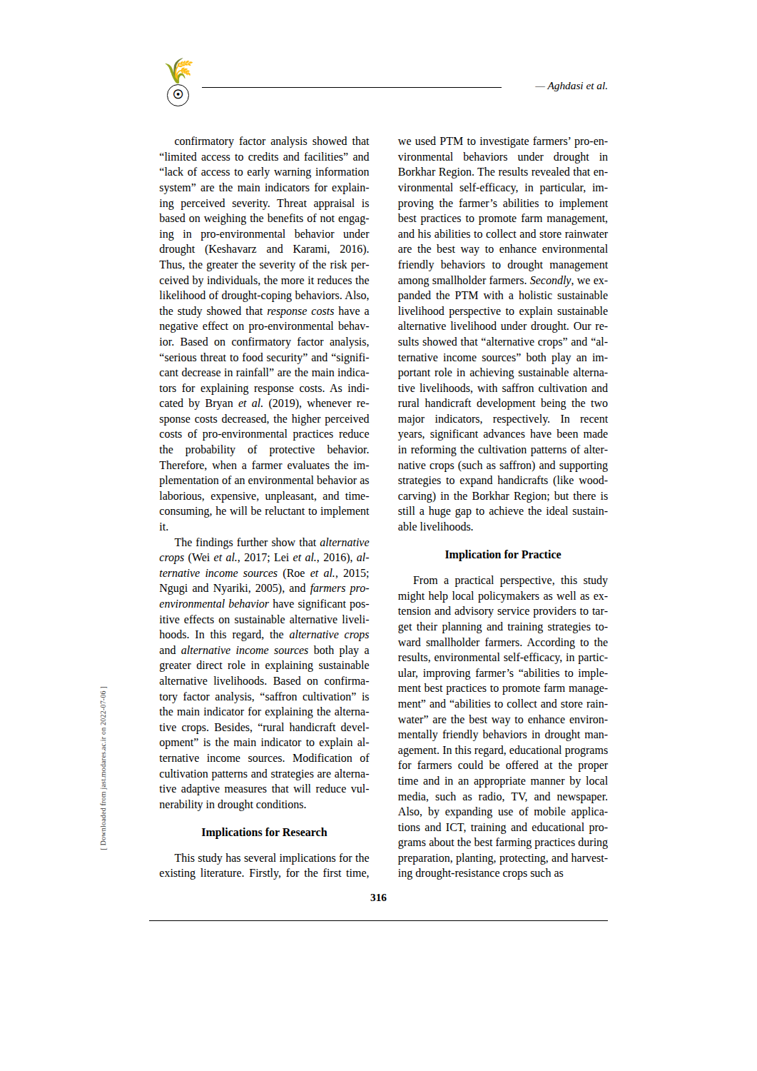🌾 ☉
— Aghdasi et al.
confirmatory factor analysis showed that “limited access to credits and facilities” and “lack of access to early warning information system” are the main indicators for explaining perceived severity. Threat appraisal is based on weighing the benefits of not engaging in pro-environmental behavior under drought (Keshavarz and Karami, 2016). Thus, the greater the severity of the risk perceived by individuals, the more it reduces the likelihood of drought-coping behaviors. Also, the study showed that response costs have a negative effect on pro-environmental behavior. Based on confirmatory factor analysis, “serious threat to food security” and “significant decrease in rainfall” are the main indicators for explaining response costs. As indicated by Bryan et al. (2019), whenever response costs decreased, the higher perceived costs of pro-environmental practices reduce the probability of protective behavior. Therefore, when a farmer evaluates the implementation of an environmental behavior as laborious, expensive, unpleasant, and time-consuming, he will be reluctant to implement it.
The findings further show that alternative crops (Wei et al., 2017; Lei et al., 2016), alternative income sources (Roe et al., 2015; Ngugi and Nyariki, 2005), and farmers pro-environmental behavior have significant positive effects on sustainable alternative livelihoods. In this regard, the alternative crops and alternative income sources both play a greater direct role in explaining sustainable alternative livelihoods. Based on confirmatory factor analysis, “saffron cultivation” is the main indicator for explaining the alternative crops. Besides, “rural handicraft development” is the main indicator to explain alternative income sources. Modification of cultivation patterns and strategies are alternative adaptive measures that will reduce vulnerability in drought conditions.
Implications for Research
This study has several implications for the existing literature. Firstly, for the first time, we used PTM to investigate farmers’ pro-environmental behaviors under drought in Borkhar Region. The results revealed that environmental self-efficacy, in particular, improving the farmer’s abilities to implement best practices to promote farm management, and his abilities to collect and store rainwater are the best way to enhance environmental friendly behaviors to drought management among smallholder farmers. Secondly, we expanded the PTM with a holistic sustainable livelihood perspective to explain sustainable alternative livelihood under drought. Our results showed that “alternative crops” and “alternative income sources” both play an important role in achieving sustainable alternative livelihoods, with saffron cultivation and rural handicraft development being the two major indicators, respectively. In recent years, significant advances have been made in reforming the cultivation patterns of alternative crops (such as saffron) and supporting strategies to expand handicrafts (like woodcarving) in the Borkhar Region; but there is still a huge gap to achieve the ideal sustainable livelihoods.
Implication for Practice
From a practical perspective, this study might help local policymakers as well as extension and advisory service providers to target their planning and training strategies toward smallholder farmers. According to the results, environmental self-efficacy, in particular, improving farmer’s “abilities to implement best practices to promote farm management” and “abilities to collect and store rainwater” are the best way to enhance environmentally friendly behaviors in drought management. In this regard, educational programs for farmers could be offered at the proper time and in an appropriate manner by local media, such as radio, TV, and newspaper. Also, by expanding use of mobile applications and ICT, training and educational programs about the best farming practices during preparation, planting, protecting, and harvesting drought-resistance crops such as
316
[ Downloaded from jast.modares.ac.ir on 2022-07-06 ]